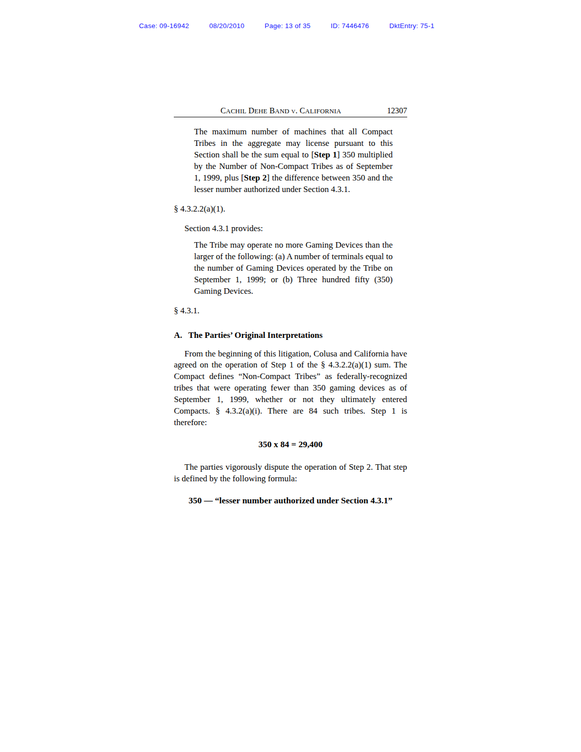Case: 09-1694208/20/2010 Page: 13 of 35 ID: 7446476 DktEntry: 75-1
CACHIL DEHE BAND v. CALIFORNIA 12307
The maximum number of machines that all Compact Tribes in the aggregate may license pursuant to this Section shall be the sum equal to [Step 1] 350 multiplied by the Number of Non-Compact Tribes as of September 1, 1999, plus [Step 2] the difference between 350 and the lesser number authorized under Section 4.3.1.
§ 4.3.2.2(a)(1).
Section 4.3.1 provides:
The Tribe may operate no more Gaming Devices than the larger of the following: (a) A number of terminals equal to the number of Gaming Devices operated by the Tribe on September 1, 1999; or (b) Three hundred fifty (350) Gaming Devices.
§ 4.3.1.
A. The Parties’ Original Interpretations
From the beginning of this litigation, Colusa and California have agreed on the operation of Step 1 of the § 4.3.2.2(a)(1) sum. The Compact defines “Non-Compact Tribes” as federally-recognized tribes that were operating fewer than 350 gaming devices as of September 1, 1999, whether or not they ultimately entered Compacts. § 4.3.2(a)(i). There are 84 such tribes. Step 1 is therefore:
350 x 84 = 29,400
The parties vigorously dispute the operation of Step 2. That step is defined by the following formula:
350 — “lesser number authorized under Section 4.3.1”